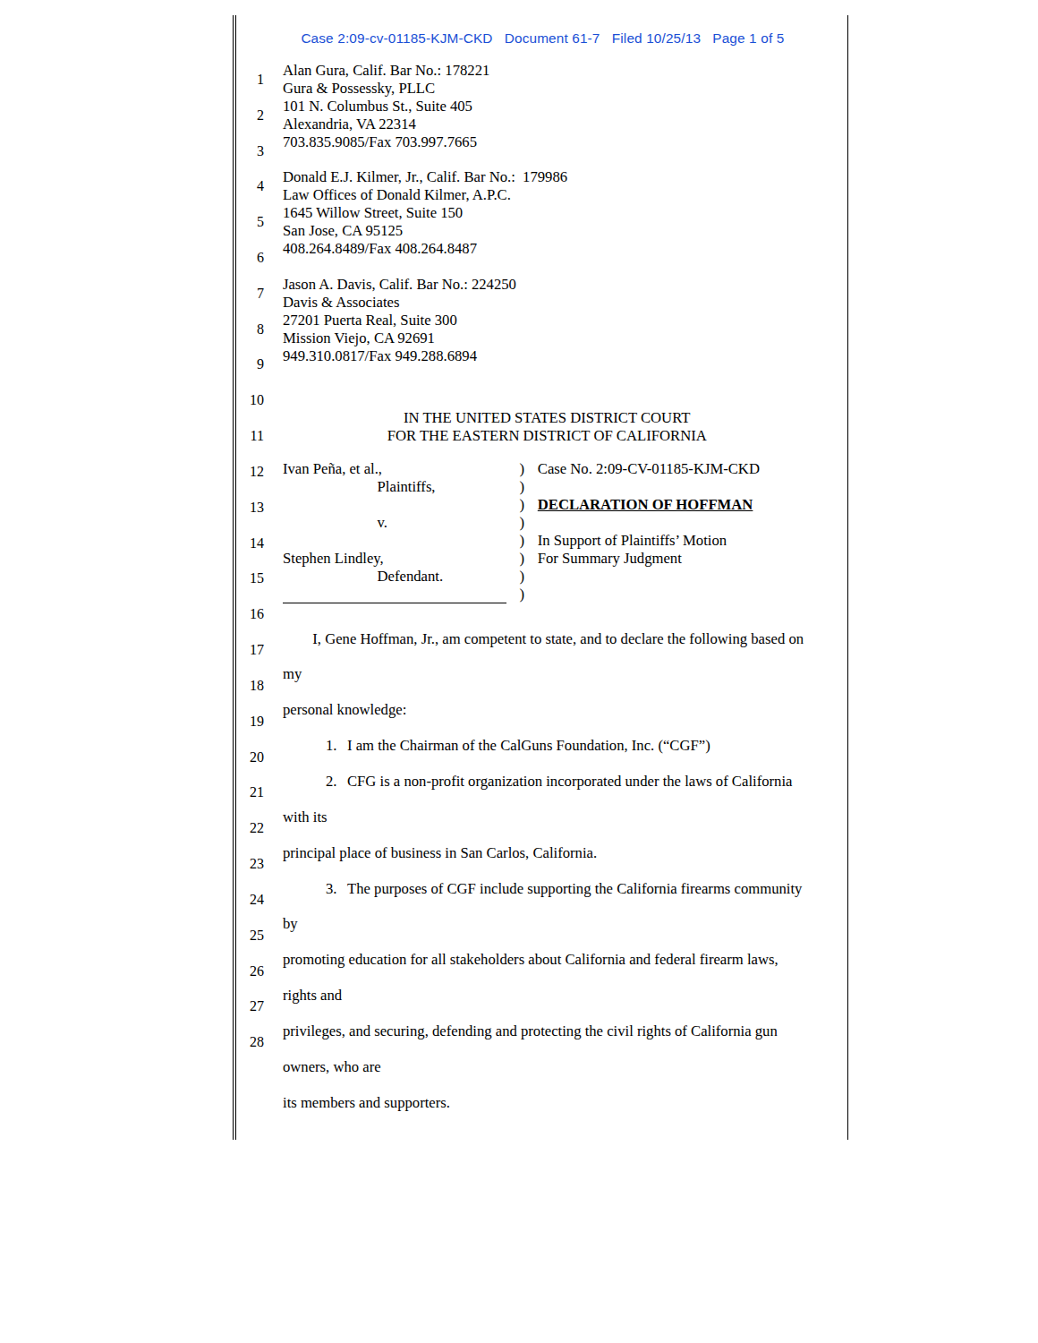Case 2:09-cv-01185-KJM-CKD Document 61-7 Filed 10/25/13 Page 1 of 5
1
2
3
4
5
6
7
8
9
10
11
12
13
14
15
16
17
18
19
20
21
22
23
24
25
26
27
28
Alan Gura, Calif. Bar No.: 178221
Gura & Possessky, PLLC
101 N. Columbus St., Suite 405
Alexandria, VA 22314
703.835.9085/Fax 703.997.7665
Donald E.J. Kilmer, Jr., Calif. Bar No.: 179986
Law Offices of Donald Kilmer, A.P.C.
1645 Willow Street, Suite 150
San Jose, CA 95125
408.264.8489/Fax 408.264.8487
Jason A. Davis, Calif. Bar No.: 224250
Davis & Associates
27201 Puerta Real, Suite 300
Mission Viejo, CA 92691
949.310.0817/Fax 949.288.6894
IN THE UNITED STATES DISTRICT COURT
FOR THE EASTERN DISTRICT OF CALIFORNIA
| Ivan Peña, et al., | ) | Case No. 2:09-CV-01185-KJM-CKD |
| Plaintiffs, | ) | |
| | ) | DECLARATION OF HOFFMAN |
| v. | ) | |
| | ) | In Support of Plaintiffs’ Motion |
| Stephen Lindley, | ) | For Summary Judgment |
| Defendant. | ) | |
| | ) | |
I, Gene Hoffman, Jr., am competent to state, and to declare the following based on my
personal knowledge:
1. I am the Chairman of the CalGuns Foundation, Inc. (“CGF”)
2. CFG is a non-profit organization incorporated under the laws of California with its
principal place of business in San Carlos, California.
3. The purposes of CGF include supporting the California firearms community by
promoting education for all stakeholders about California and federal firearm laws, rights and
privileges, and securing, defending and protecting the civil rights of California gun owners, who are
its members and supporters.